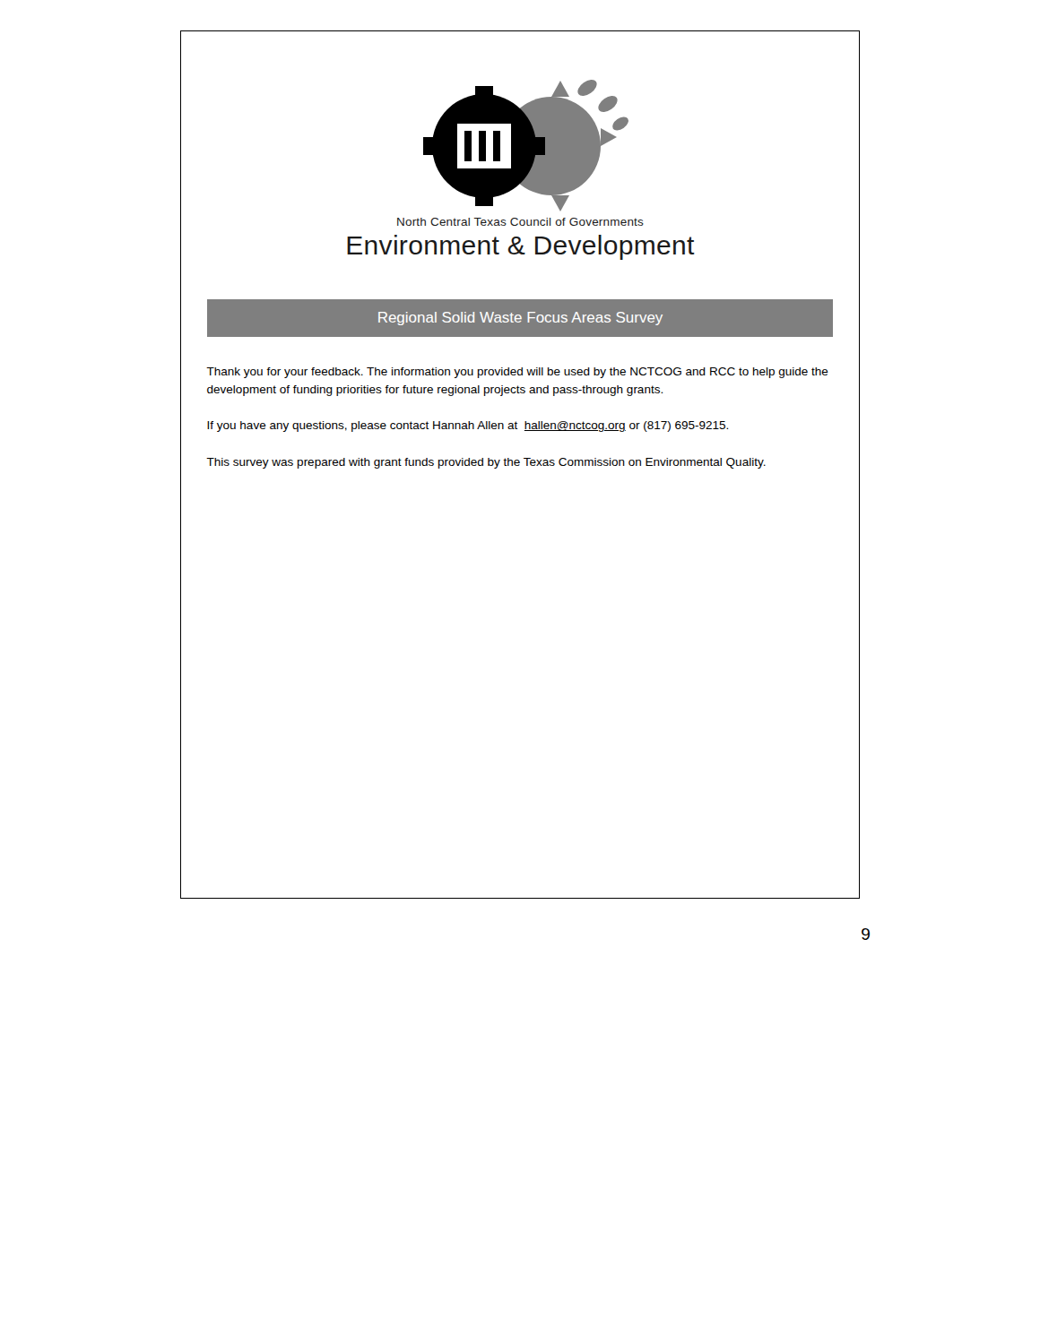North Central Texas Council of Governments
Environment & Development
Regional Solid Waste Focus Areas Survey
Thank you for your feedback. The information you provided will be used by the NCTCOG and RCC to help guide the development of funding priorities for future regional projects and pass-through grants.
If you have any questions, please contact Hannah Allen at hallen@nctcog.org or (817) 695-9215.
This survey was prepared with grant funds provided by the Texas Commission on Environmental Quality.
9